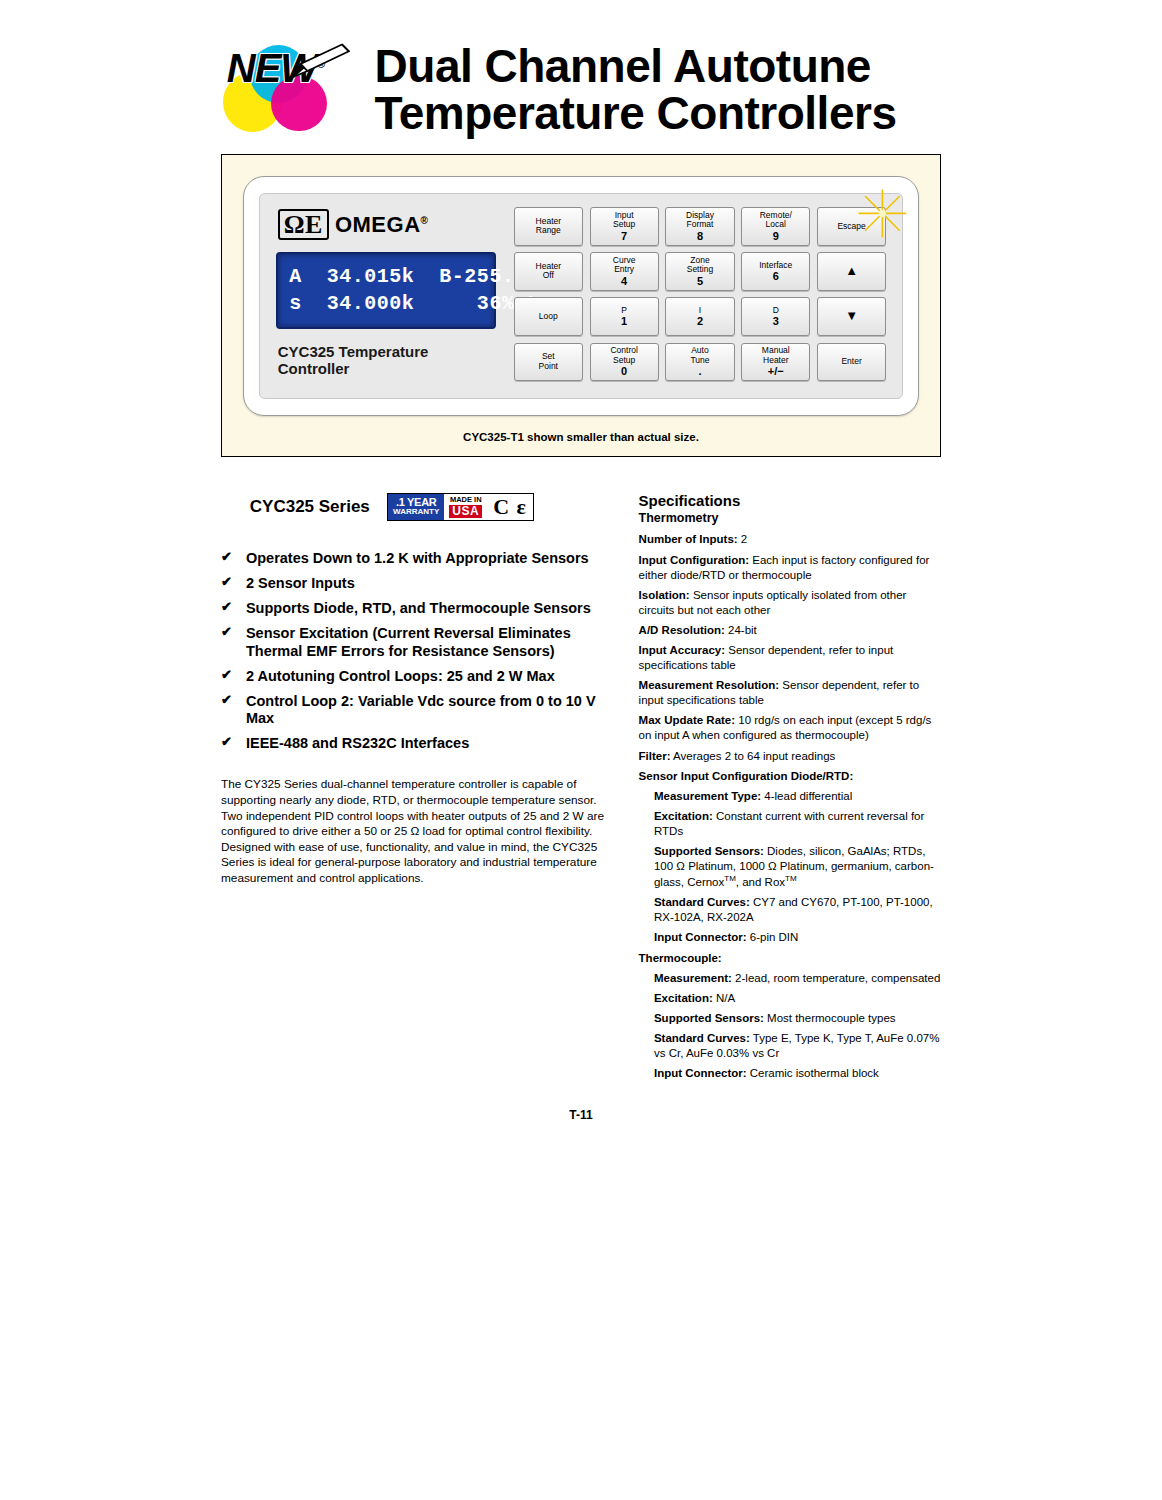NEW®
Dual Channel Autotune
Temperature Controllers
ΩE OMEGA®
A 34.015k B-255.36c s 34.000k 36% Low
CYC325 Temperature Controller
Heater
Range
Input
Setup7
Display
Format8
Remote/
Local9
Escape
Heater
Off
Curve
Entry4
Zone
Setting5
Interface6
▲
Loop
P1
I2
D3
▼
Set
Point
Control
Setup0
Auto
Tune.
Manual
Heater+/−
Enter
CYC325-T1 shown smaller than actual size.
CYC325 Series
.1 YEAR WARRANTY
MADE IN USA
C ε
Operates Down to 1.2 K with Appropriate Sensors
2 Sensor Inputs
Supports Diode, RTD, and Thermocouple Sensors
Sensor Excitation (Current Reversal Eliminates Thermal EMF Errors for Resistance Sensors)
2 Autotuning Control Loops: 25 and 2 W Max
Control Loop 2: Variable Vdc source from 0 to 10 V Max
IEEE-488 and RS232C Interfaces
The CY325 Series dual-channel temperature controller is capable of supporting nearly any diode, RTD, or thermocouple temperature sensor. Two independent PID control loops with heater outputs of 25 and 2 W are configured to drive either a 50 or 25 Ω load for optimal control flexibility. Designed with ease of use, functionality, and value in mind, the CYC325 Series is ideal for general-purpose laboratory and industrial temperature measurement and control applications.
Specifications
Thermometry
Number of Inputs: 2
Input Configuration: Each input is factory configured for either diode/RTD or thermocouple
Isolation: Sensor inputs optically isolated from other circuits but not each other
A/D Resolution: 24-bit
Input Accuracy: Sensor dependent, refer to input specifications table
Measurement Resolution: Sensor dependent, refer to input specifications table
Max Update Rate: 10 rdg/s on each input (except 5 rdg/s on input A when configured as thermocouple)
Filter: Averages 2 to 64 input readings
Sensor Input Configuration Diode/RTD:
Measurement Type: 4-lead differential
Excitation: Constant current with current reversal for RTDs
Supported Sensors: Diodes, silicon, GaAlAs; RTDs, 100 Ω Platinum, 1000 Ω Platinum, germanium, carbon-glass, CernoxTM, and RoxTM
Standard Curves: CY7 and CY670, PT-100, PT-1000, RX-102A, RX-202A
Input Connector: 6-pin DIN
Thermocouple:
Measurement: 2-lead, room temperature, compensated
Excitation: N/A
Supported Sensors: Most thermocouple types
Standard Curves: Type E, Type K, Type T, AuFe 0.07% vs Cr, AuFe 0.03% vs Cr
Input Connector: Ceramic isothermal block
T-11